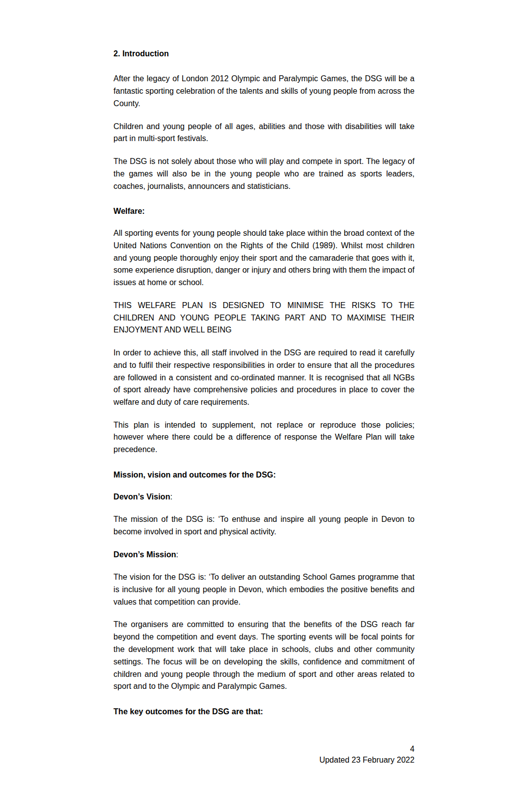2. Introduction
After the legacy of London 2012 Olympic and Paralympic Games, the DSG will be a fantastic sporting celebration of the talents and skills of young people from across the County.
Children and young people of all ages, abilities and those with disabilities will take part in multi-sport festivals.
The DSG is not solely about those who will play and compete in sport. The legacy of the games will also be in the young people who are trained as sports leaders, coaches, journalists, announcers and statisticians.
Welfare:
All sporting events for young people should take place within the broad context of the United Nations Convention on the Rights of the Child (1989). Whilst most children and young people thoroughly enjoy their sport and the camaraderie that goes with it, some experience disruption, danger or injury and others bring with them the impact of issues at home or school.
This welfare plan is designed to minimise the risks to the children and young people taking part and to maximise their enjoyment and well being
In order to achieve this, all staff involved in the DSG are required to read it carefully and to fulfil their respective responsibilities in order to ensure that all the procedures are followed in a consistent and co-ordinated manner. It is recognised that all NGBs of sport already have comprehensive policies and procedures in place to cover the welfare and duty of care requirements.
This plan is intended to supplement, not replace or reproduce those policies; however where there could be a difference of response the Welfare Plan will take precedence.
Mission, vision and outcomes for the DSG:
Devon’s Vision:
The mission of the DSG is: ‘To enthuse and inspire all young people in Devon to become involved in sport and physical activity.
Devon’s Mission:
The vision for the DSG is: ‘To deliver an outstanding School Games programme that is inclusive for all young people in Devon, which embodies the positive benefits and values that competition can provide.
The organisers are committed to ensuring that the benefits of the DSG reach far beyond the competition and event days. The sporting events will be focal points for the development work that will take place in schools, clubs and other community settings. The focus will be on developing the skills, confidence and commitment of children and young people through the medium of sport and other areas related to sport and to the Olympic and Paralympic Games.
The key outcomes for the DSG are that:
4
Updated 23 February 2022